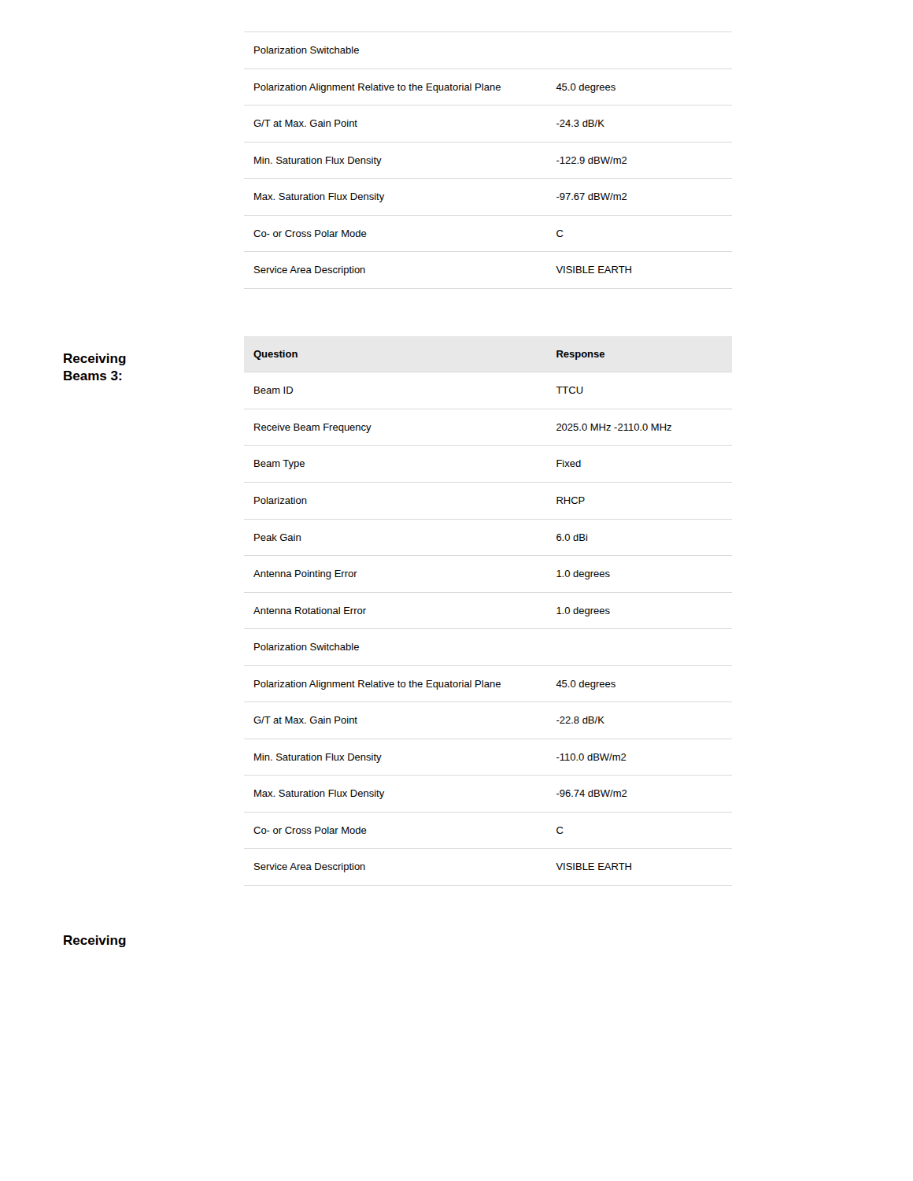| Polarization Switchable | |
| Polarization Alignment Relative to the Equatorial Plane | 45.0 degrees |
| G/T at Max. Gain Point | -24.3 dB/K |
| Min. Saturation Flux Density | -122.9 dBW/m2 |
| Max. Saturation Flux Density | -97.67 dBW/m2 |
| Co- or Cross Polar Mode | C |
| Service Area Description | VISIBLE EARTH |
Receiving
Beams 3:
| Question | Response |
| --- | --- |
| Beam ID | TTCU |
| Receive Beam Frequency | 2025.0 MHz -2110.0 MHz |
| Beam Type | Fixed |
| Polarization | RHCP |
| Peak Gain | 6.0 dBi |
| Antenna Pointing Error | 1.0 degrees |
| Antenna Rotational Error | 1.0 degrees |
| Polarization Switchable | |
| Polarization Alignment Relative to the Equatorial Plane | 45.0 degrees |
| G/T at Max. Gain Point | -22.8 dB/K |
| Min. Saturation Flux Density | -110.0 dBW/m2 |
| Max. Saturation Flux Density | -96.74 dBW/m2 |
| Co- or Cross Polar Mode | C |
| Service Area Description | VISIBLE EARTH |
Receiving